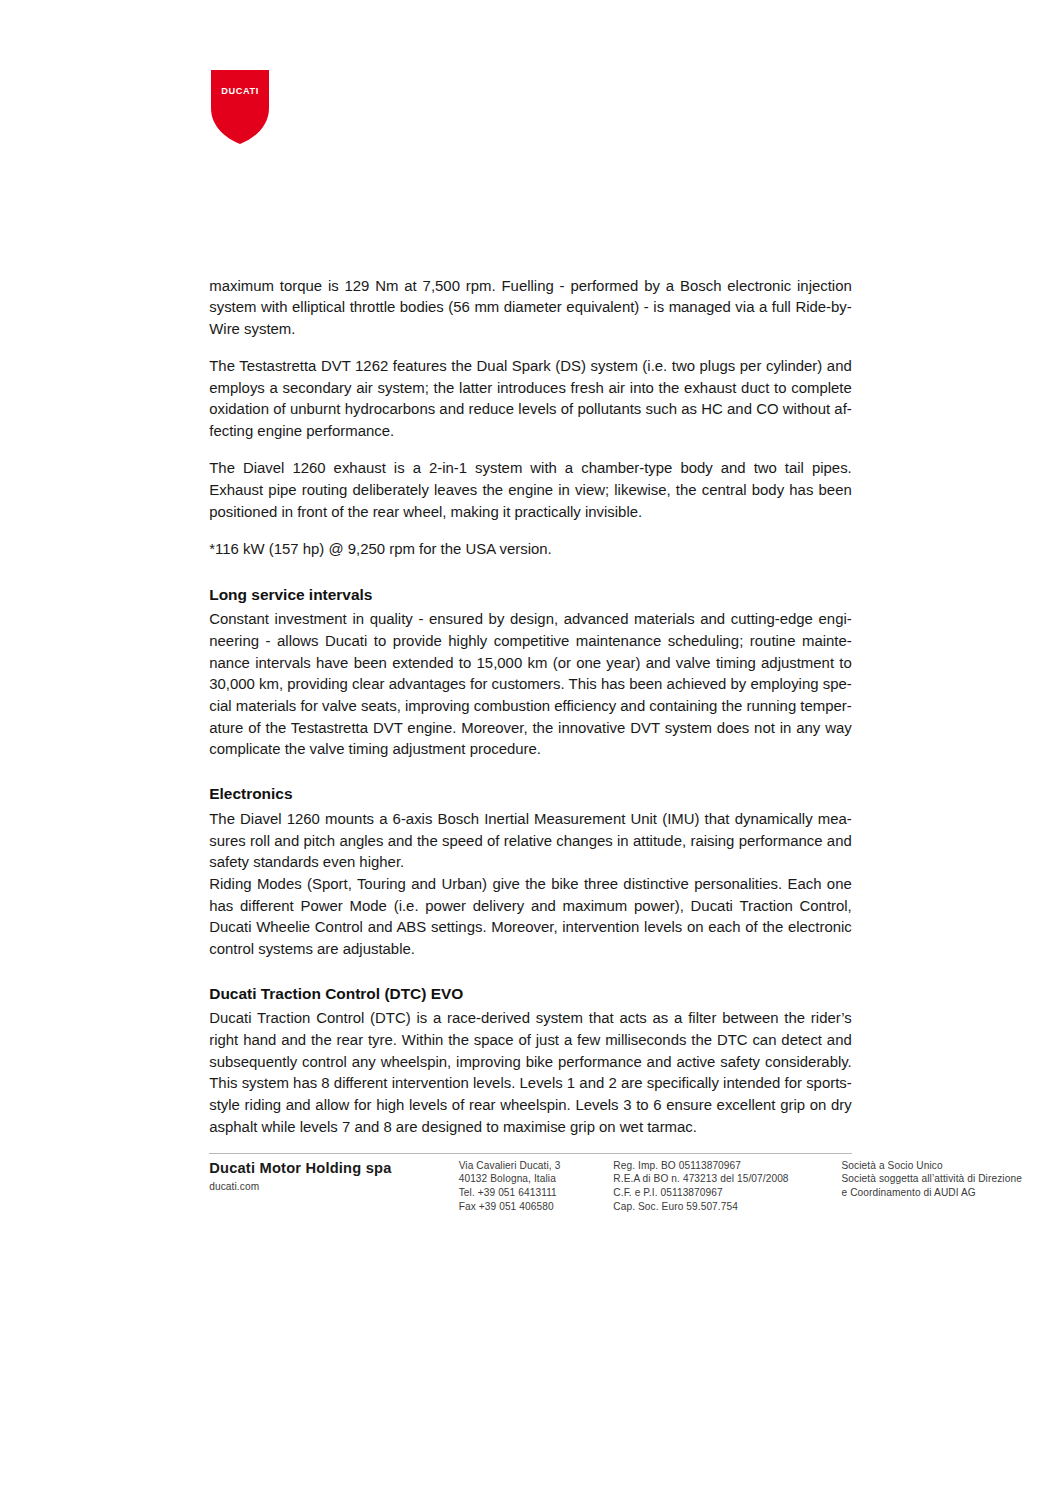Ducati DUCATI
maximum torque is 129 Nm at 7,500 rpm. Fuelling - performed by a Bosch electronic injection system with elliptical throttle bodies (56 mm diameter equivalent) - is managed via a full Ride-by-Wire system.
The Testastretta DVT 1262 features the Dual Spark (DS) system (i.e. two plugs per cylinder) and employs a secondary air system; the latter introduces fresh air into the exhaust duct to complete oxidation of unburnt hydrocarbons and reduce levels of pollutants such as HC and CO without affecting engine performance.
The Diavel 1260 exhaust is a 2-in-1 system with a chamber-type body and two tail pipes. Exhaust pipe routing deliberately leaves the engine in view; likewise, the central body has been positioned in front of the rear wheel, making it practically invisible.
*116 kW (157 hp) @ 9,250 rpm for the USA version.
Long service intervals
Constant investment in quality - ensured by design, advanced materials and cutting-edge engineering - allows Ducati to provide highly competitive maintenance scheduling; routine maintenance intervals have been extended to 15,000 km (or one year) and valve timing adjustment to 30,000 km, providing clear advantages for customers. This has been achieved by employing special materials for valve seats, improving combustion efficiency and containing the running temperature of the Testastretta DVT engine. Moreover, the innovative DVT system does not in any way complicate the valve timing adjustment procedure.
Electronics
The Diavel 1260 mounts a 6-axis Bosch Inertial Measurement Unit (IMU) that dynamically measures roll and pitch angles and the speed of relative changes in attitude, raising performance and safety standards even higher.
Riding Modes (Sport, Touring and Urban) give the bike three distinctive personalities. Each one has different Power Mode (i.e. power delivery and maximum power), Ducati Traction Control, Ducati Wheelie Control and ABS settings. Moreover, intervention levels on each of the electronic control systems are adjustable.
Ducati Traction Control (DTC) EVO
Ducati Traction Control (DTC) is a race-derived system that acts as a filter between the rider’s right hand and the rear tyre. Within the space of just a few milliseconds the DTC can detect and subsequently control any wheelspin, improving bike performance and active safety considerably. This system has 8 different intervention levels. Levels 1 and 2 are specifically intended for sports-style riding and allow for high levels of rear wheelspin. Levels 3 to 6 ensure excellent grip on dry asphalt while levels 7 and 8 are designed to maximise grip on wet tarmac.
Ducati Motor Holding spa
ducati.com
Via Cavalieri Ducati, 3
40132 Bologna, Italia
Tel. +39 051 6413111
Fax +39 051 406580
Reg. Imp. BO 05113870967
R.E.A di BO n. 473213 del 15/07/2008
C.F. e P.I. 05113870967
Cap. Soc. Euro 59.507.754
Società a Socio Unico
Società soggetta all’attività di Direzione
e Coordinamento di AUDI AG